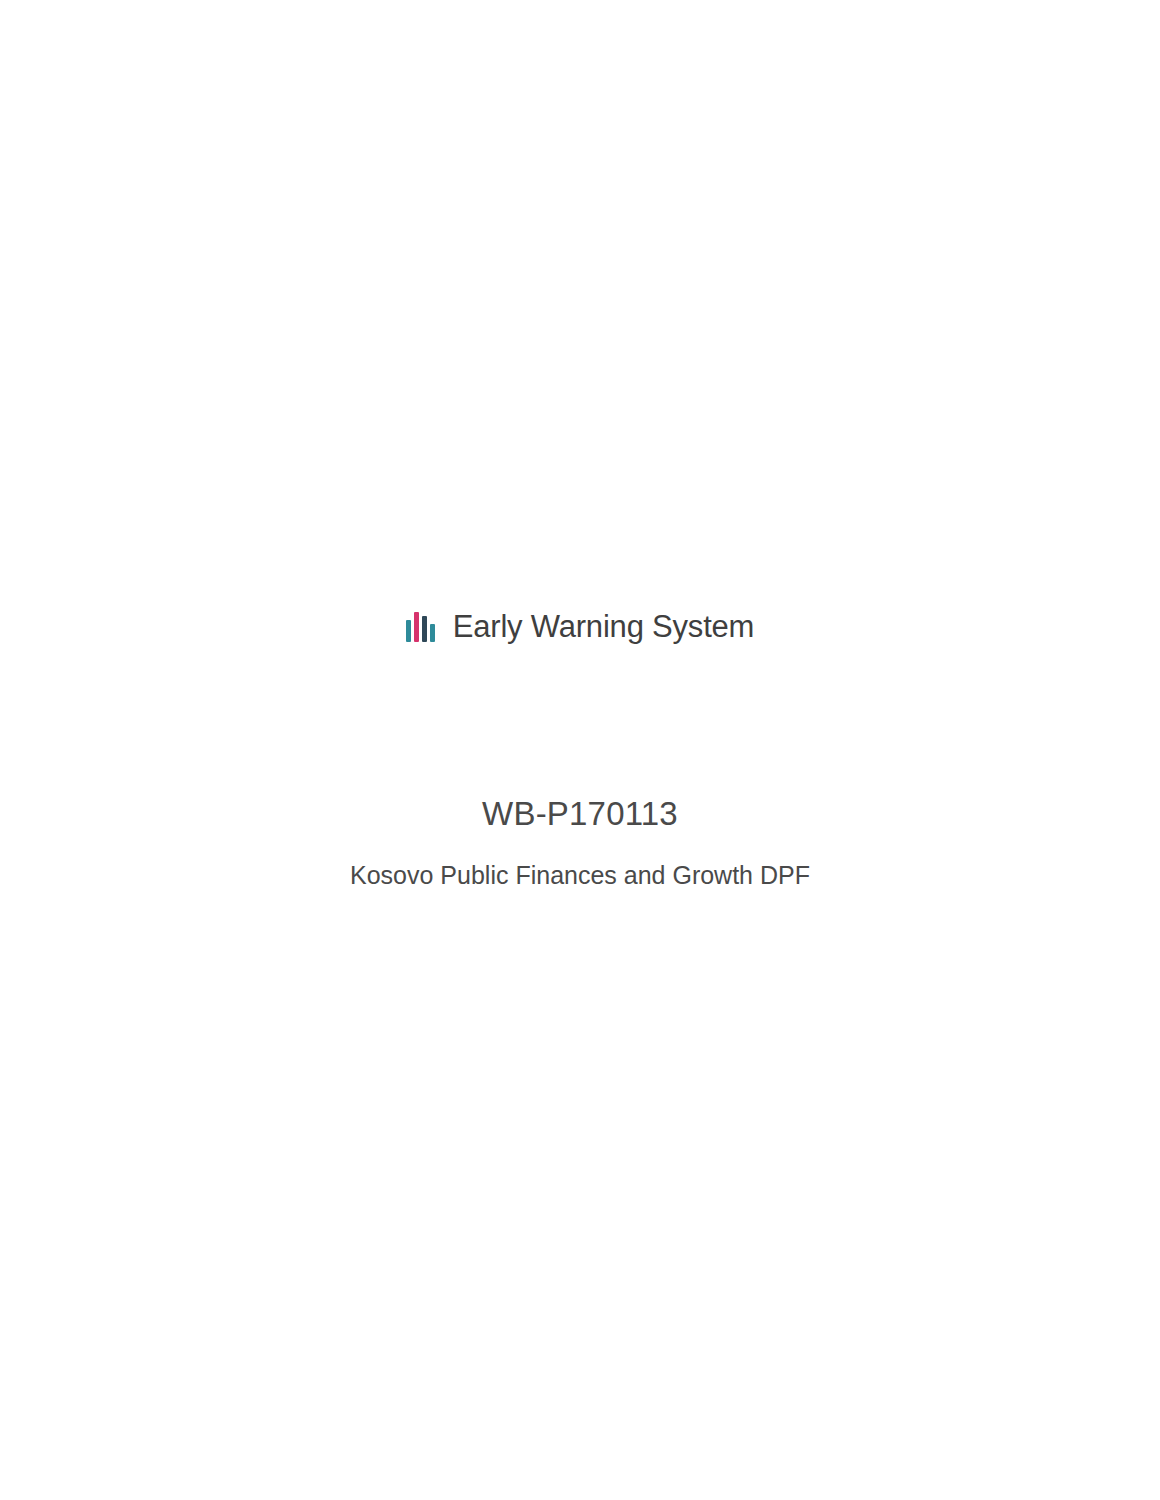Early Warning System
WB-P170113
Kosovo Public Finances and Growth DPF